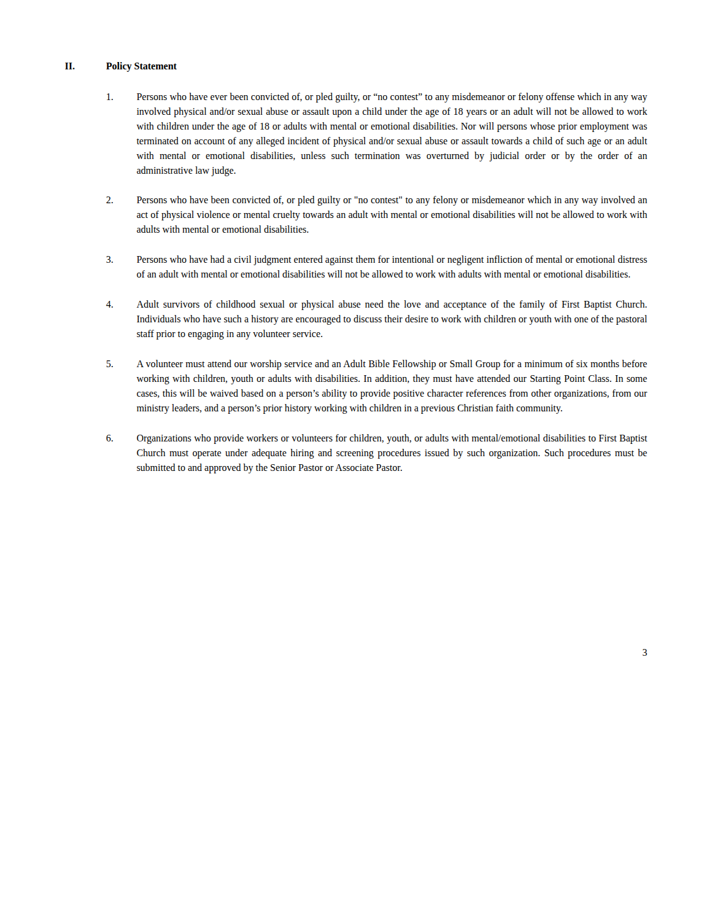II. Policy Statement
1. Persons who have ever been convicted of, or pled guilty, or “no contest” to any misdemeanor or felony offense which in any way involved physical and/or sexual abuse or assault upon a child under the age of 18 years or an adult will not be allowed to work with children under the age of 18 or adults with mental or emotional disabilities. Nor will persons whose prior employment was terminated on account of any alleged incident of physical and/or sexual abuse or assault towards a child of such age or an adult with mental or emotional disabilities, unless such termination was overturned by judicial order or by the order of an administrative law judge.
2. Persons who have been convicted of, or pled guilty or "no contest" to any felony or misdemeanor which in any way involved an act of physical violence or mental cruelty towards an adult with mental or emotional disabilities will not be allowed to work with adults with mental or emotional disabilities.
3. Persons who have had a civil judgment entered against them for intentional or negligent infliction of mental or emotional distress of an adult with mental or emotional disabilities will not be allowed to work with adults with mental or emotional disabilities.
4. Adult survivors of childhood sexual or physical abuse need the love and acceptance of the family of First Baptist Church. Individuals who have such a history are encouraged to discuss their desire to work with children or youth with one of the pastoral staff prior to engaging in any volunteer service.
5. A volunteer must attend our worship service and an Adult Bible Fellowship or Small Group for a minimum of six months before working with children, youth or adults with disabilities. In addition, they must have attended our Starting Point Class. In some cases, this will be waived based on a person’s ability to provide positive character references from other organizations, from our ministry leaders, and a person’s prior history working with children in a previous Christian faith community.
6. Organizations who provide workers or volunteers for children, youth, or adults with mental/emotional disabilities to First Baptist Church must operate under adequate hiring and screening procedures issued by such organization. Such procedures must be submitted to and approved by the Senior Pastor or Associate Pastor.
3